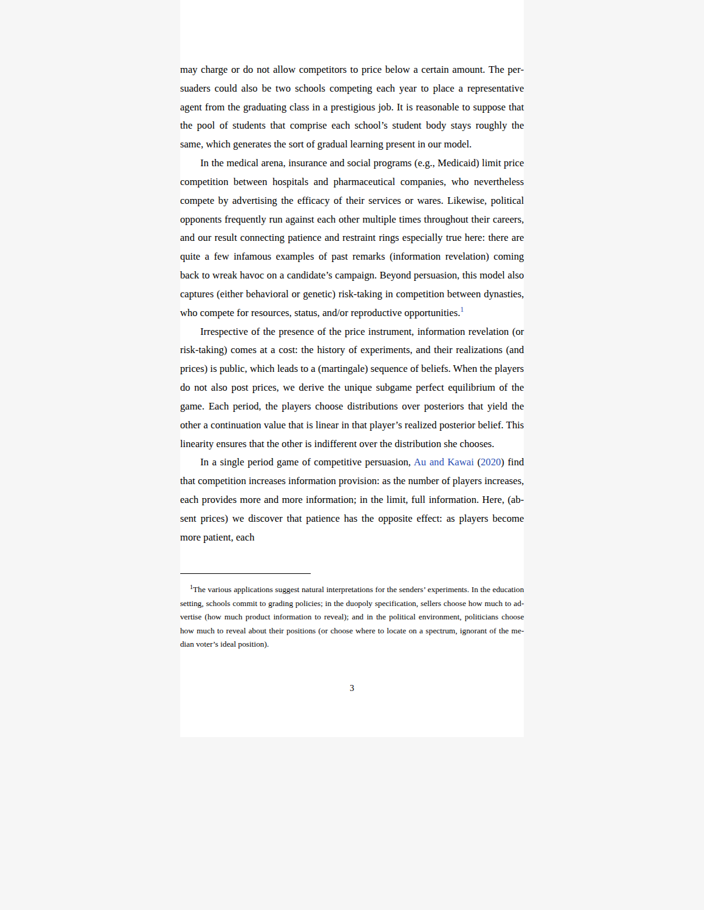may charge or do not allow competitors to price below a certain amount. The persuaders could also be two schools competing each year to place a representative agent from the graduating class in a prestigious job. It is reasonable to suppose that the pool of students that comprise each school’s student body stays roughly the same, which generates the sort of gradual learning present in our model.
In the medical arena, insurance and social programs (e.g., Medicaid) limit price competition between hospitals and pharmaceutical companies, who nevertheless compete by advertising the efficacy of their services or wares. Likewise, political opponents frequently run against each other multiple times throughout their careers, and our result connecting patience and restraint rings especially true here: there are quite a few infamous examples of past remarks (information revelation) coming back to wreak havoc on a candidate’s campaign. Beyond persuasion, this model also captures (either behavioral or genetic) risk-taking in competition between dynasties, who compete for resources, status, and/or reproductive opportunities.1
Irrespective of the presence of the price instrument, information revelation (or risk-taking) comes at a cost: the history of experiments, and their realizations (and prices) is public, which leads to a (martingale) sequence of beliefs. When the players do not also post prices, we derive the unique subgame perfect equilibrium of the game. Each period, the players choose distributions over posteriors that yield the other a continuation value that is linear in that player’s realized posterior belief. This linearity ensures that the other is indifferent over the distribution she chooses.
In a single period game of competitive persuasion, Au and Kawai (2020) find that competition increases information provision: as the number of players increases, each provides more and more information; in the limit, full information. Here, (absent prices) we discover that patience has the opposite effect: as players become more patient, each
1 The various applications suggest natural interpretations for the senders’ experiments. In the education setting, schools commit to grading policies; in the duopoly specification, sellers choose how much to advertise (how much product information to reveal); and in the political environment, politicians choose how much to reveal about their positions (or choose where to locate on a spectrum, ignorant of the median voter’s ideal position).
3